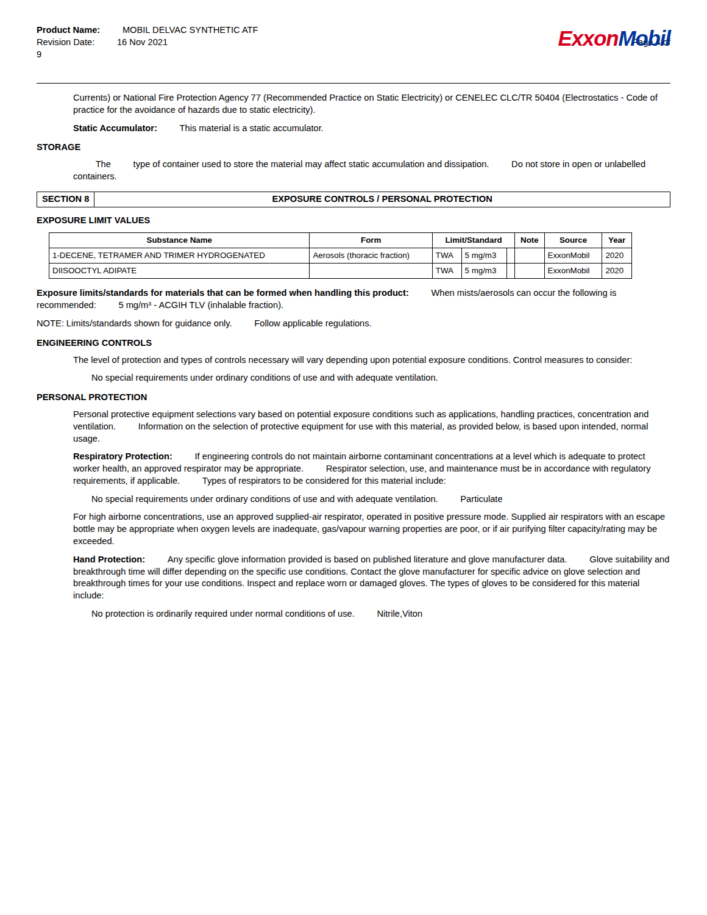Exxon Mobil
Product Name: MOBIL DELVAC SYNTHETIC ATF
Revision Date: 16 Nov 2021
Page 4 of
9
Currents) or National Fire Protection Agency 77 (Recommended Practice on Static Electricity) or CENELEC CLC/TR 50404 (Electrostatics - Code of practice for the avoidance of hazards due to static electricity).
Static Accumulator: This material is a static accumulator.
STORAGE
The type of container used to store the material may affect static accumulation and dissipation. Do not store in open or unlabelled containers.
SECTION 8
EXPOSURE CONTROLS / PERSONAL PROTECTION
EXPOSURE LIMIT VALUES
| Substance Name | Form | Limit/Standard | Note | Source | Year |
| --- | --- | --- | --- | --- | --- |
| 1-DECENE, TETRAMER AND TRIMER HYDROGENATED | Aerosols (thoracic fraction) | TWA | 5 mg/m3 | | | ExxonMobil | 2020 |
| DIISOOCTYL ADIPATE | | TWA | 5 mg/m3 | | | ExxonMobil | 2020 |
Exposure limits/standards for materials that can be formed when handling this product: When mists/aerosols can occur the following is recommended: 5 mg/m³ - ACGIH TLV (inhalable fraction).
NOTE: Limits/standards shown for guidance only. Follow applicable regulations.
ENGINEERING CONTROLS
The level of protection and types of controls necessary will vary depending upon potential exposure conditions. Control measures to consider:
No special requirements under ordinary conditions of use and with adequate ventilation.
PERSONAL PROTECTION
Personal protective equipment selections vary based on potential exposure conditions such as applications, handling practices, concentration and ventilation. Information on the selection of protective equipment for use with this material, as provided below, is based upon intended, normal usage.
Respiratory Protection: If engineering controls do not maintain airborne contaminant concentrations at a level which is adequate to protect worker health, an approved respirator may be appropriate. Respirator selection, use, and maintenance must be in accordance with regulatory requirements, if applicable. Types of respirators to be considered for this material include:
No special requirements under ordinary conditions of use and with adequate ventilation. Particulate
For high airborne concentrations, use an approved supplied-air respirator, operated in positive pressure mode. Supplied air respirators with an escape bottle may be appropriate when oxygen levels are inadequate, gas/vapour warning properties are poor, or if air purifying filter capacity/rating may be exceeded.
Hand Protection: Any specific glove information provided is based on published literature and glove manufacturer data. Glove suitability and breakthrough time will differ depending on the specific use conditions. Contact the glove manufacturer for specific advice on glove selection and breakthrough times for your use conditions. Inspect and replace worn or damaged gloves. The types of gloves to be considered for this material include:
No protection is ordinarily required under normal conditions of use. Nitrile,Viton